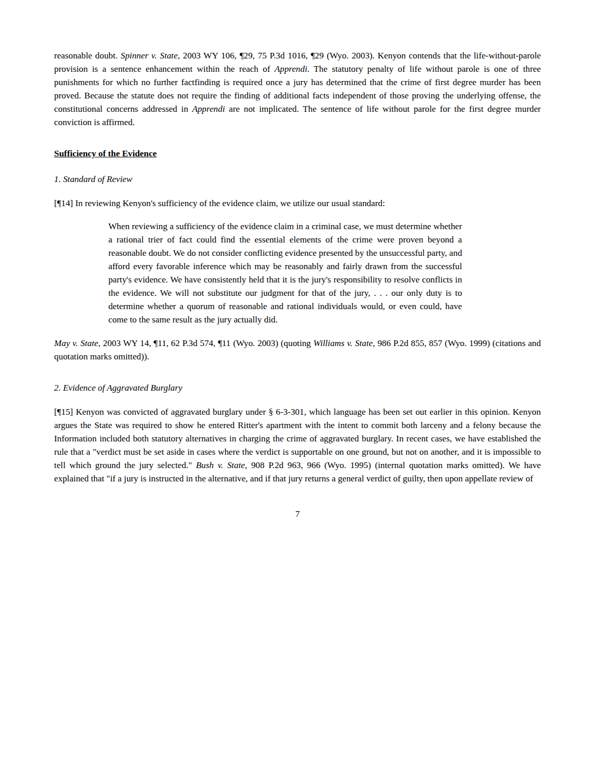reasonable doubt. Spinner v. State, 2003 WY 106, ¶29, 75 P.3d 1016, ¶29 (Wyo. 2003). Kenyon contends that the life-without-parole provision is a sentence enhancement within the reach of Apprendi. The statutory penalty of life without parole is one of three punishments for which no further factfinding is required once a jury has determined that the crime of first degree murder has been proved. Because the statute does not require the finding of additional facts independent of those proving the underlying offense, the constitutional concerns addressed in Apprendi are not implicated. The sentence of life without parole for the first degree murder conviction is affirmed.
Sufficiency of the Evidence
1. Standard of Review
[¶14] In reviewing Kenyon's sufficiency of the evidence claim, we utilize our usual standard:
When reviewing a sufficiency of the evidence claim in a criminal case, we must determine whether a rational trier of fact could find the essential elements of the crime were proven beyond a reasonable doubt. We do not consider conflicting evidence presented by the unsuccessful party, and afford every favorable inference which may be reasonably and fairly drawn from the successful party's evidence. We have consistently held that it is the jury's responsibility to resolve conflicts in the evidence. We will not substitute our judgment for that of the jury, . . . our only duty is to determine whether a quorum of reasonable and rational individuals would, or even could, have come to the same result as the jury actually did.
May v. State, 2003 WY 14, ¶11, 62 P.3d 574, ¶11 (Wyo. 2003) (quoting Williams v. State, 986 P.2d 855, 857 (Wyo. 1999) (citations and quotation marks omitted)).
2. Evidence of Aggravated Burglary
[¶15] Kenyon was convicted of aggravated burglary under § 6-3-301, which language has been set out earlier in this opinion. Kenyon argues the State was required to show he entered Ritter's apartment with the intent to commit both larceny and a felony because the Information included both statutory alternatives in charging the crime of aggravated burglary. In recent cases, we have established the rule that a "verdict must be set aside in cases where the verdict is supportable on one ground, but not on another, and it is impossible to tell which ground the jury selected." Bush v. State, 908 P.2d 963, 966 (Wyo. 1995) (internal quotation marks omitted). We have explained that "if a jury is instructed in the alternative, and if that jury returns a general verdict of guilty, then upon appellate review of
7